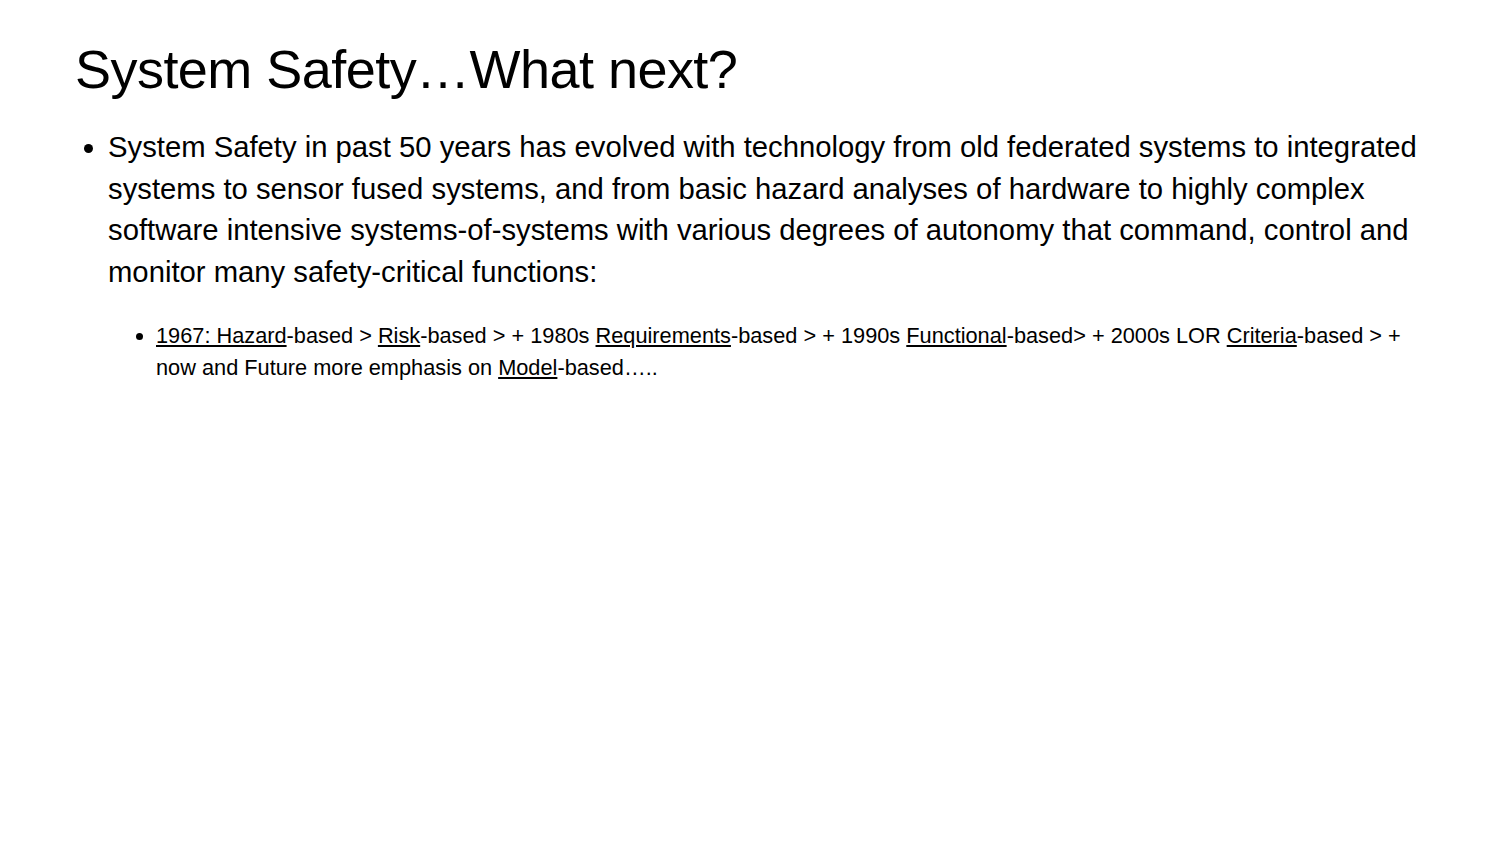System Safety…What next?
System Safety in past 50 years has evolved with technology from old federated systems to integrated systems to sensor fused systems, and from basic hazard analyses of hardware to highly complex software intensive systems-of-systems with various degrees of autonomy that command, control and monitor many safety-critical functions:
1967: Hazard-based > Risk-based > + 1980s Requirements-based > + 1990s Functional-based> + 2000s LOR Criteria-based > + now and Future more emphasis on Model-based…..